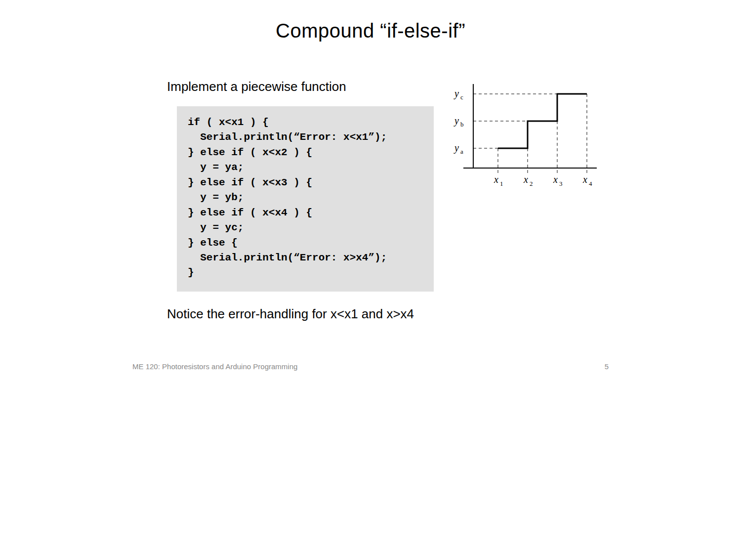Compound “if-else-if”
Implement a piecewise function
if ( x<x1 ) {
  Serial.println(“Error: x<x1”);
} else if ( x<x2 ) {
  y = ya;
} else if ( x<x3 ) {
  y = yb;
} else if ( x<x4 ) {
  y = yc;
} else {
  Serial.println(“Error: x>x4”);
}
y c y b y a x 1 x 2 x 3 x 4
Notice the error-handling for x<x1 and x>x4
ME 120: Photoresistors and Arduino Programming 5